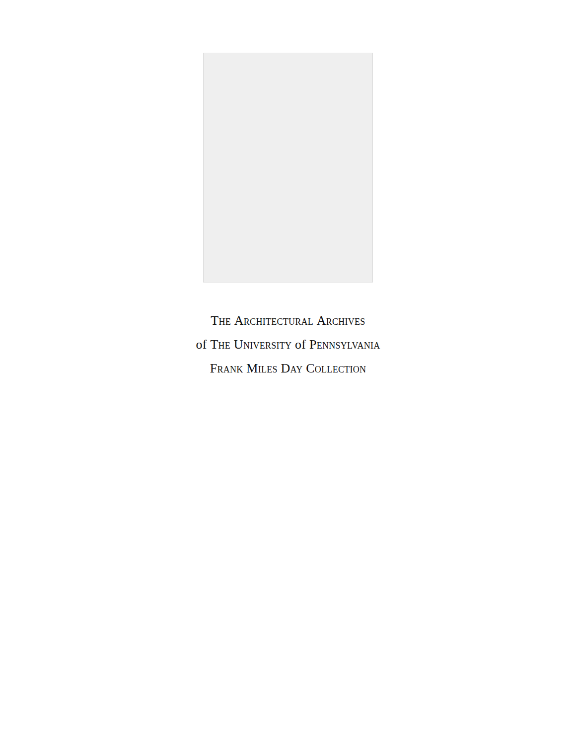The Architectural Archives
of The University of Pennsylvania
Frank Miles Day Collection